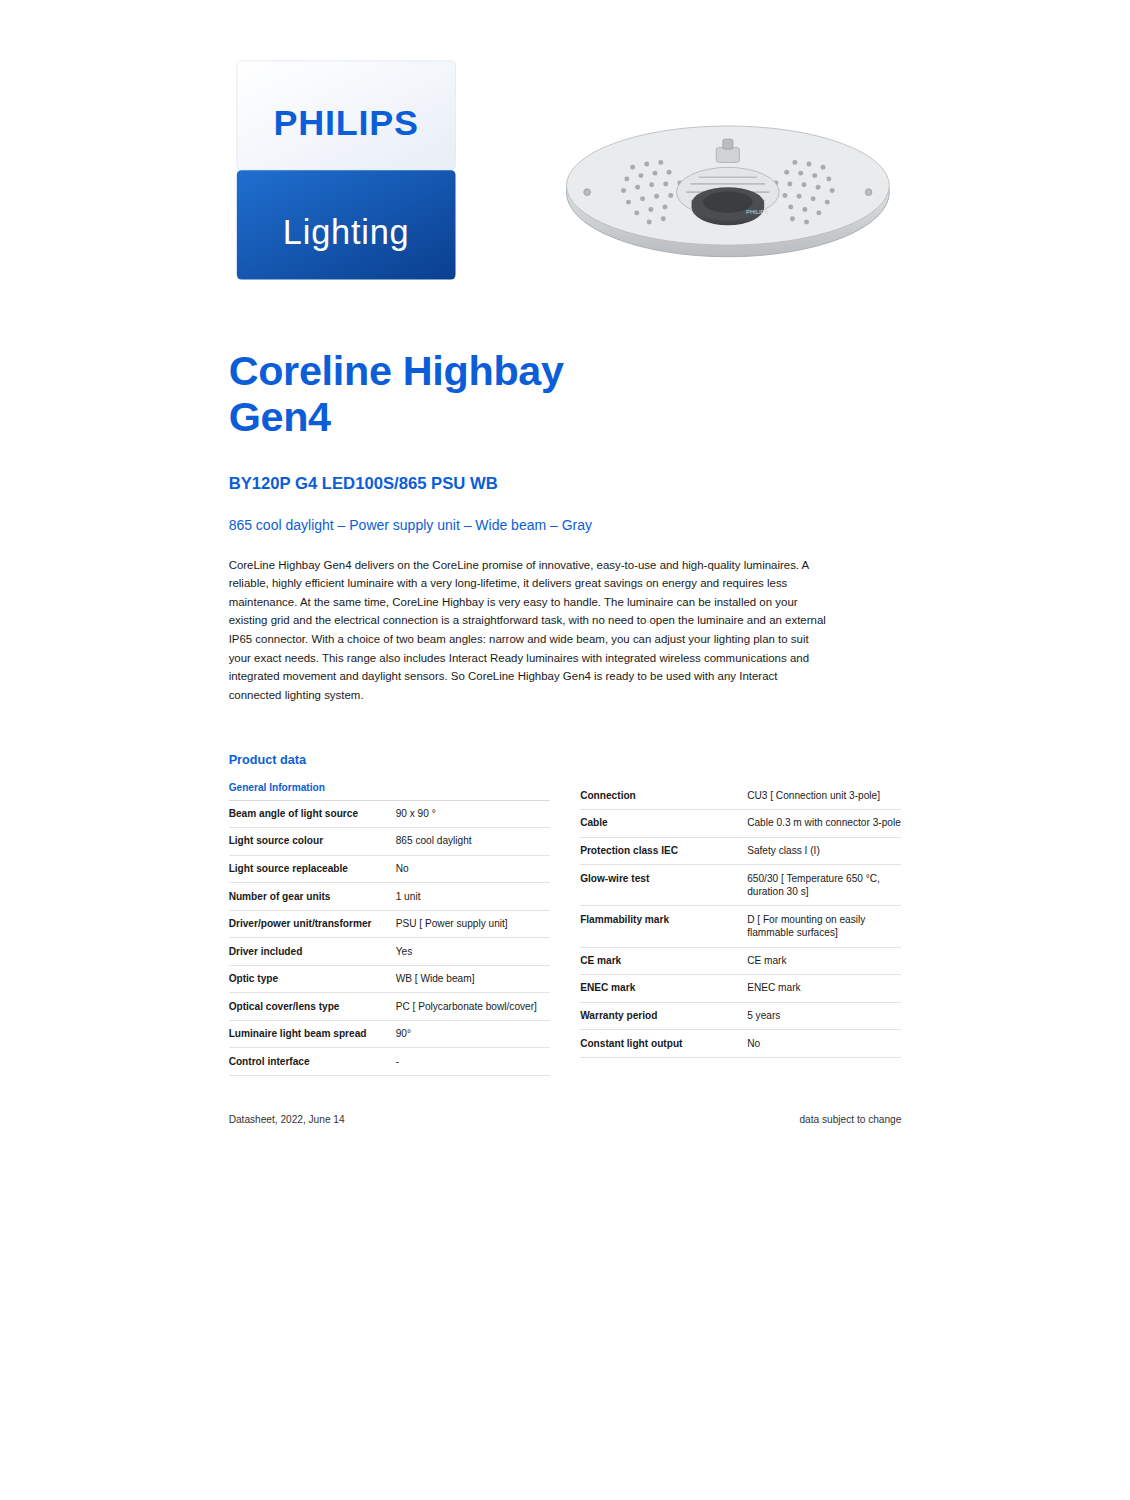PHILIPS Lighting
PHILIPS
Coreline Highbay
Gen4
BY120P G4 LED100S/865 PSU WB
865 cool daylight – Power supply unit – Wide beam – Gray
CoreLine Highbay Gen4 delivers on the CoreLine promise of innovative, easy-to-use and high-quality luminaires. A reliable, highly efficient luminaire with a very long-lifetime, it delivers great savings on energy and requires less maintenance. At the same time, CoreLine Highbay is very easy to handle. The luminaire can be installed on your existing grid and the electrical connection is a straightforward task, with no need to open the luminaire and an external IP65 connector. With a choice of two beam angles: narrow and wide beam, you can adjust your lighting plan to suit your exact needs. This range also includes Interact Ready luminaires with integrated wireless communications and integrated movement and daylight sensors. So CoreLine Highbay Gen4 is ready to be used with any Interact connected lighting system.
Product data
General Information
| Beam angle of light source | 90 x 90 ° |
| Light source colour | 865 cool daylight |
| Light source replaceable | No |
| Number of gear units | 1 unit |
| Driver/power unit/transformer | PSU [ Power supply unit] |
| Driver included | Yes |
| Optic type | WB [ Wide beam] |
| Optical cover/lens type | PC [ Polycarbonate bowl/cover] |
| Luminaire light beam spread | 90° |
| Control interface | - |
| Connection | CU3 [ Connection unit 3-pole] |
| Cable | Cable 0.3 m with connector 3-pole |
| Protection class IEC | Safety class I (I) |
| Glow-wire test | 650/30 [ Temperature 650 °C, duration 30 s] |
| Flammability mark | D [ For mounting on easily flammable surfaces] |
| CE mark | CE mark |
| ENEC mark | ENEC mark |
| Warranty period | 5 years |
| Constant light output | No |
Datasheet, 2022, June 14
data subject to change